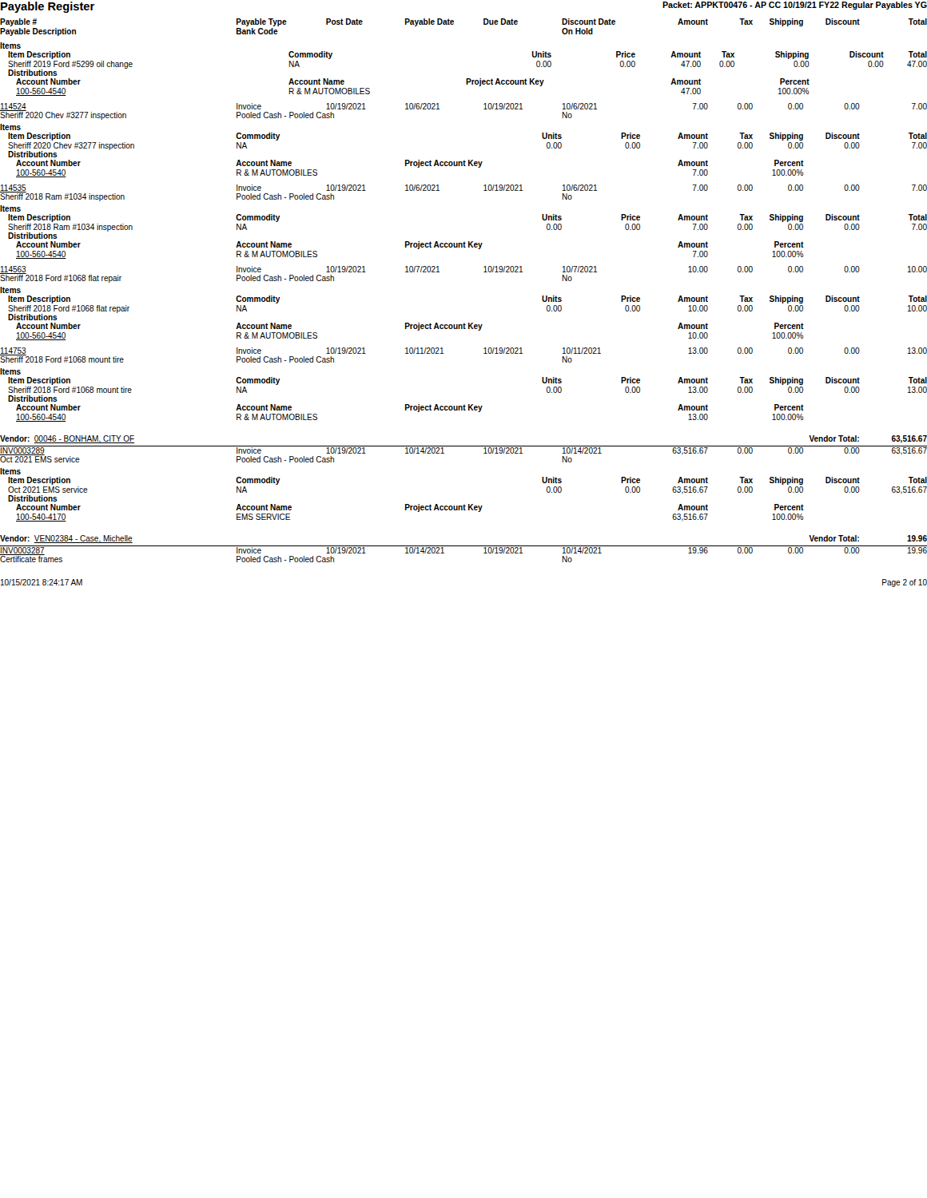Payable Register
Packet: APPKT00476 - AP CC 10/19/21 FY22 Regular Payables YG
| Payable # | Payable Type | Post Date | Payable Date | Due Date | Discount Date | Amount | Tax | Shipping | Discount | Total |
| Payable Description | Bank Code | | | | On Hold | | | | | |
| Items |
| Item Description | Commodity | | | Units | Price | Amount | Tax | Shipping | Discount | Total |
| Sheriff 2019 Ford #5299 oil change | NA | | | 0.00 | 0.00 | 47.00 | 0.00 | 0.00 | 0.00 | 47.00 |
| Distributions |
| Account Number | Account Name | Project Account Key | Amount | Percent | | |
| 100-560-4540 | R & M AUTOMOBILES | | 47.00 | 100.00% | | |
| 114524 | Invoice | 10/19/2021 | 10/6/2021 | 10/19/2021 | 10/6/2021 | 7.00 | 0.00 | 0.00 | 0.00 | 7.00 |
| Sheriff 2020 Chev #3277 inspection | Pooled Cash - Pooled Cash | | No | | | | | |
| Items |
| Item Description | Commodity | | | Units | Price | Amount | Tax | Shipping | Discount | Total |
| Sheriff 2020 Chev #3277 inspection | NA | | | 0.00 | 0.00 | 7.00 | 0.00 | 0.00 | 0.00 | 7.00 |
| Distributions |
| Account Number | Account Name | Project Account Key | Amount | Percent | | |
| 100-560-4540 | R & M AUTOMOBILES | | 7.00 | 100.00% | | |
| 114535 | Invoice | 10/19/2021 | 10/6/2021 | 10/19/2021 | 10/6/2021 | 7.00 | 0.00 | 0.00 | 0.00 | 7.00 |
| Sheriff 2018 Ram #1034 inspection | Pooled Cash - Pooled Cash | | No | | | | | |
| Items |
| Item Description | Commodity | | | Units | Price | Amount | Tax | Shipping | Discount | Total |
| Sheriff 2018 Ram #1034 inspection | NA | | | 0.00 | 0.00 | 7.00 | 0.00 | 0.00 | 0.00 | 7.00 |
| Distributions |
| Account Number | Account Name | Project Account Key | Amount | Percent | | |
| 100-560-4540 | R & M AUTOMOBILES | | 7.00 | 100.00% | | |
| 114563 | Invoice | 10/19/2021 | 10/7/2021 | 10/19/2021 | 10/7/2021 | 10.00 | 0.00 | 0.00 | 0.00 | 10.00 |
| Sheriff 2018 Ford #1068 flat repair | Pooled Cash - Pooled Cash | | No | | | | | |
| Items |
| Item Description | Commodity | | | Units | Price | Amount | Tax | Shipping | Discount | Total |
| Sheriff 2018 Ford #1068 flat repair | NA | | | 0.00 | 0.00 | 10.00 | 0.00 | 0.00 | 0.00 | 10.00 |
| Distributions |
| Account Number | Account Name | Project Account Key | Amount | Percent | | |
| 100-560-4540 | R & M AUTOMOBILES | | 10.00 | 100.00% | | |
| 114753 | Invoice | 10/19/2021 | 10/11/2021 | 10/19/2021 | 10/11/2021 | 13.00 | 0.00 | 0.00 | 0.00 | 13.00 |
| Sheriff 2018 Ford #1068 mount tire | Pooled Cash - Pooled Cash | | No | | | | | |
| Items |
| Item Description | Commodity | | | Units | Price | Amount | Tax | Shipping | Discount | Total |
| Sheriff 2018 Ford #1068 mount tire | NA | | | 0.00 | 0.00 | 13.00 | 0.00 | 0.00 | 0.00 | 13.00 |
| Distributions |
| Account Number | Account Name | Project Account Key | Amount | Percent | | |
| 100-560-4540 | R & M AUTOMOBILES | | 13.00 | 100.00% | | |
| Vendor: 00046 - BONHAM, CITY OF | Vendor Total: | 63,516.67 |
| INV0003289 | Invoice | 10/19/2021 | 10/14/2021 | 10/19/2021 | 10/14/2021 | 63,516.67 | 0.00 | 0.00 | 0.00 | 63,516.67 |
| Oct 2021 EMS service | Pooled Cash - Pooled Cash | | No | | | | | |
| Items |
| Item Description | Commodity | | | Units | Price | Amount | Tax | Shipping | Discount | Total |
| Oct 2021 EMS service | NA | | | 0.00 | 0.00 | 63,516.67 | 0.00 | 0.00 | 0.00 | 63,516.67 |
| Distributions |
| Account Number | Account Name | Project Account Key | Amount | Percent | | |
| 100-540-4170 | EMS SERVICE | | 63,516.67 | 100.00% | | |
| Vendor: VEN02384 - Case, Michelle | Vendor Total: | 19.96 |
| INV0003287 | Invoice | 10/19/2021 | 10/14/2021 | 10/19/2021 | 10/14/2021 | 19.96 | 0.00 | 0.00 | 0.00 | 19.96 |
| Certificate frames | Pooled Cash - Pooled Cash | | No | | | | | |
10/15/2021 8:24:17 AM
Page 2 of 10